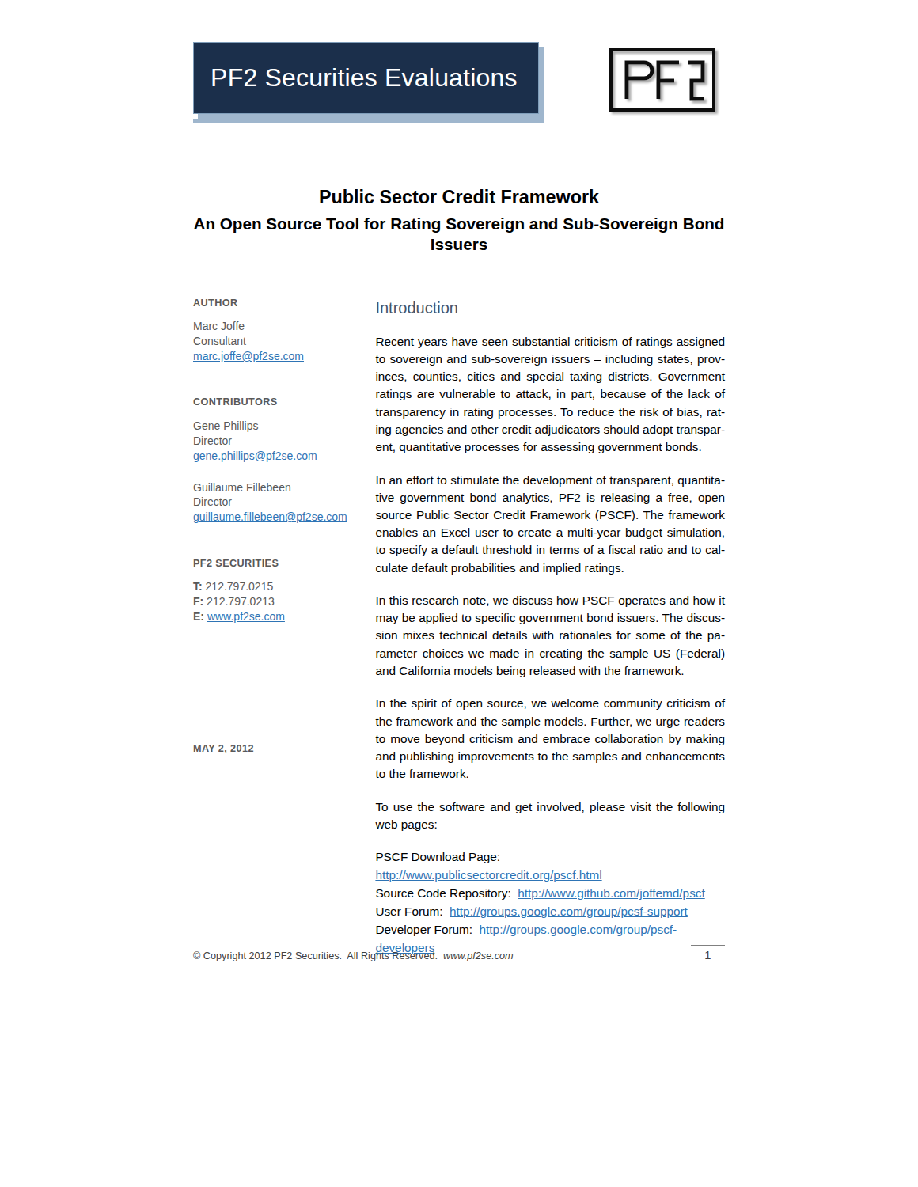PF2 Securities Evaluations
Public Sector Credit Framework
An Open Source Tool for Rating Sovereign and Sub-Sovereign Bond Issuers
Author
Marc Joffe
Consultant
marc.joffe@pf2se.com
Contributors
Gene Phillips
Director
gene.phillips@pf2se.com
Guillaume Fillebeen
Director
guillaume.fillebeen@pf2se.com
PF2 Securities
T: 212.797.0215
F: 212.797.0213
E: www.pf2se.com
May 2, 2012
Introduction
Recent years have seen substantial criticism of ratings assigned to sovereign and sub-sovereign issuers – including states, provinces, counties, cities and special taxing districts. Government ratings are vulnerable to attack, in part, because of the lack of transparency in rating processes. To reduce the risk of bias, rating agencies and other credit adjudicators should adopt transparent, quantitative processes for assessing government bonds.
In an effort to stimulate the development of transparent, quantitative government bond analytics, PF2 is releasing a free, open source Public Sector Credit Framework (PSCF). The framework enables an Excel user to create a multi-year budget simulation, to specify a default threshold in terms of a fiscal ratio and to calculate default probabilities and implied ratings.
In this research note, we discuss how PSCF operates and how it may be applied to specific government bond issuers. The discussion mixes technical details with rationales for some of the parameter choices we made in creating the sample US (Federal) and California models being released with the framework.
In the spirit of open source, we welcome community criticism of the framework and the sample models. Further, we urge readers to move beyond criticism and embrace collaboration by making and publishing improvements to the samples and enhancements to the framework.
To use the software and get involved, please visit the following web pages:
PSCF Download Page: http://www.publicsectorcredit.org/pscf.html
Source Code Repository: http://www.github.com/joffemd/pscf
User Forum: http://groups.google.com/group/pcsf-support
Developer Forum: http://groups.google.com/group/pscf-developers
© Copyright 2012 PF2 Securities. All Rights Reserved. www.pf2se.com
1